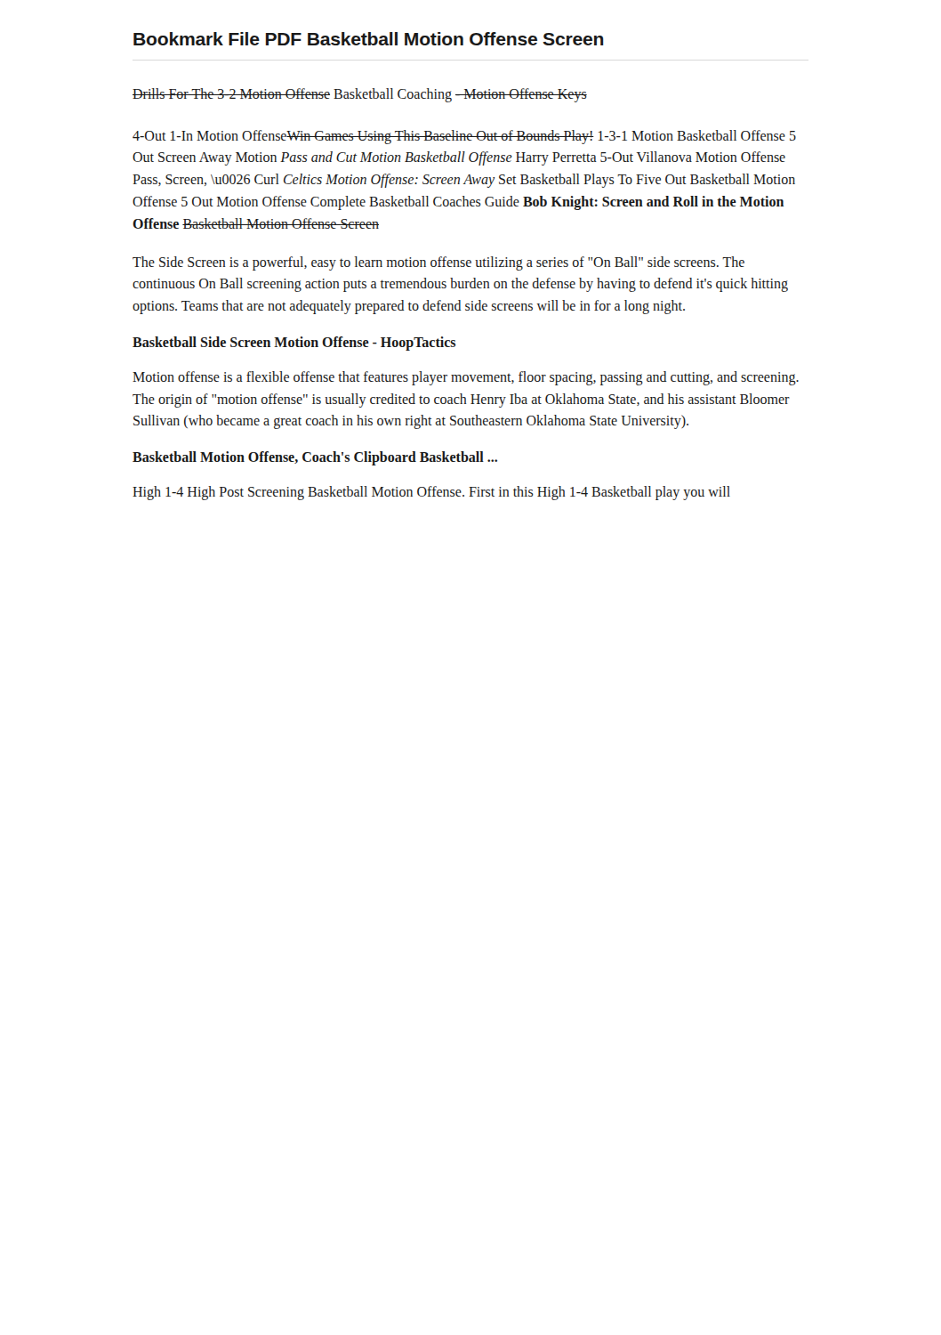Bookmark File PDF Basketball Motion Offense Screen
Drills For The 3-2 Motion Offense Basketball Coaching - Motion Offense Keys
4-Out 1-In Motion OffenseWin Games Using This Baseline Out of Bounds Play! 1-3-1 Motion Basketball Offense 5 Out Screen Away Motion Pass and Cut Motion Basketball Offense Harry Perretta 5-Out Villanova Motion Offense Pass, Screen, \u0026 Curl Celtics Motion Offense: Screen Away Set Basketball Plays To Five Out Basketball Motion Offense 5 Out Motion Offense Complete Basketball Coaches Guide Bob Knight: Screen and Roll in the Motion Offense Basketball Motion Offense Screen
The Side Screen is a powerful, easy to learn motion offense utilizing a series of "On Ball" side screens. The continuous On Ball screening action puts a tremendous burden on the defense by having to defend it's quick hitting options. Teams that are not adequately prepared to defend side screens will be in for a long night.
Basketball Side Screen Motion Offense - HoopTactics
Motion offense is a flexible offense that features player movement, floor spacing, passing and cutting, and screening. The origin of "motion offense" is usually credited to coach Henry Iba at Oklahoma State, and his assistant Bloomer Sullivan (who became a great coach in his own right at Southeastern Oklahoma State University).
Basketball Motion Offense, Coach's Clipboard Basketball ...
High 1-4 High Post Screening Basketball Motion Offense. First in this High 1-4 Basketball play you will